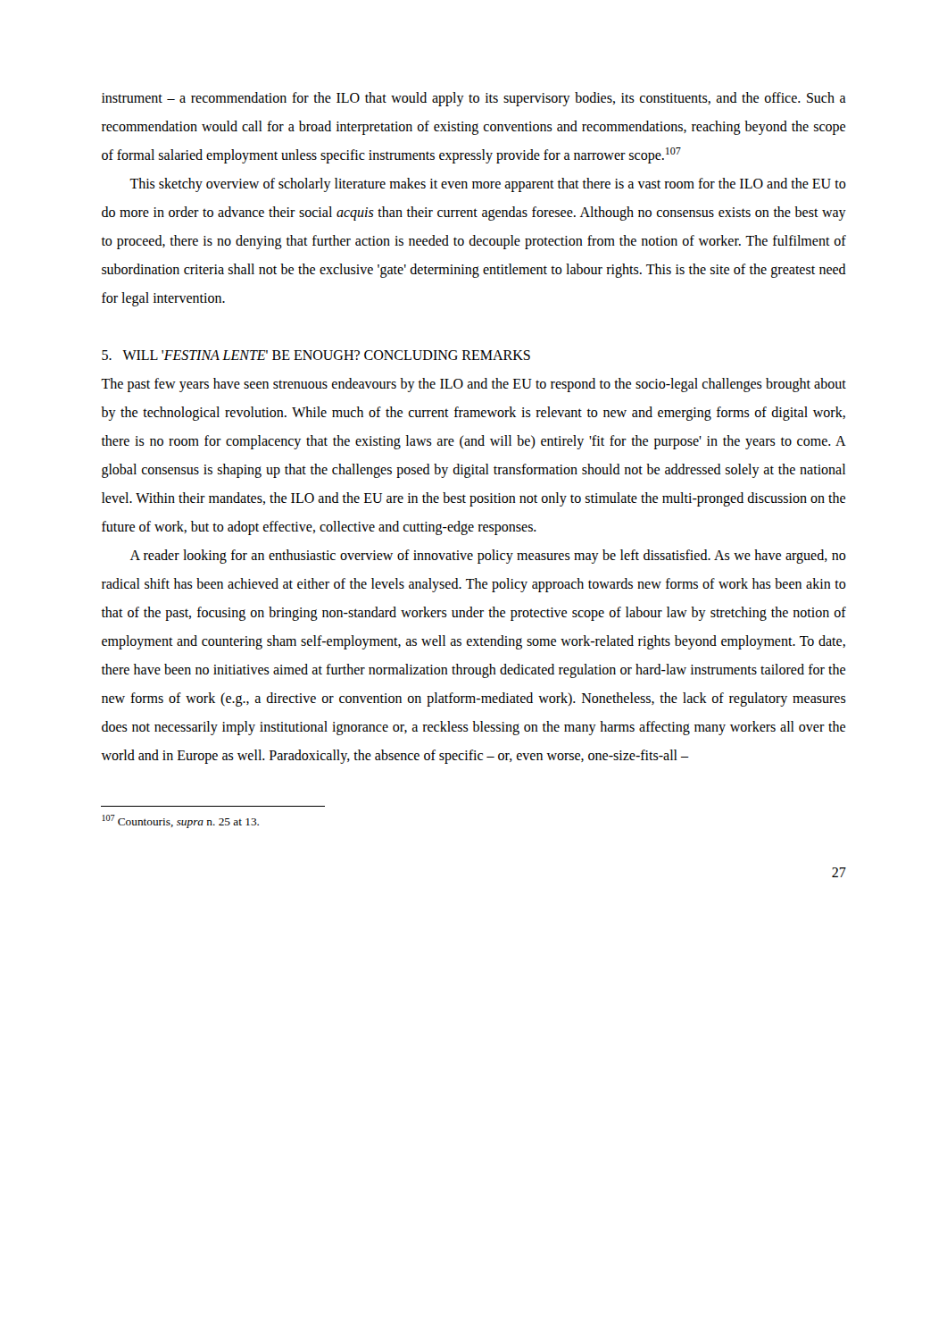instrument – a recommendation for the ILO that would apply to its supervisory bodies, its constituents, and the office. Such a recommendation would call for a broad interpretation of existing conventions and recommendations, reaching beyond the scope of formal salaried employment unless specific instruments expressly provide for a narrower scope.107
This sketchy overview of scholarly literature makes it even more apparent that there is a vast room for the ILO and the EU to do more in order to advance their social acquis than their current agendas foresee. Although no consensus exists on the best way to proceed, there is no denying that further action is needed to decouple protection from the notion of worker. The fulfilment of subordination criteria shall not be the exclusive 'gate' determining entitlement to labour rights. This is the site of the greatest need for legal intervention.
5. WILL 'FESTINA LENTE' BE ENOUGH? CONCLUDING REMARKS
The past few years have seen strenuous endeavours by the ILO and the EU to respond to the socio-legal challenges brought about by the technological revolution. While much of the current framework is relevant to new and emerging forms of digital work, there is no room for complacency that the existing laws are (and will be) entirely 'fit for the purpose' in the years to come. A global consensus is shaping up that the challenges posed by digital transformation should not be addressed solely at the national level. Within their mandates, the ILO and the EU are in the best position not only to stimulate the multi-pronged discussion on the future of work, but to adopt effective, collective and cutting-edge responses.
A reader looking for an enthusiastic overview of innovative policy measures may be left dissatisfied. As we have argued, no radical shift has been achieved at either of the levels analysed. The policy approach towards new forms of work has been akin to that of the past, focusing on bringing non-standard workers under the protective scope of labour law by stretching the notion of employment and countering sham self-employment, as well as extending some work-related rights beyond employment. To date, there have been no initiatives aimed at further normalization through dedicated regulation or hard-law instruments tailored for the new forms of work (e.g., a directive or convention on platform-mediated work). Nonetheless, the lack of regulatory measures does not necessarily imply institutional ignorance or, a reckless blessing on the many harms affecting many workers all over the world and in Europe as well. Paradoxically, the absence of specific – or, even worse, one-size-fits-all –
107 Countouris, supra n. 25 at 13.
27